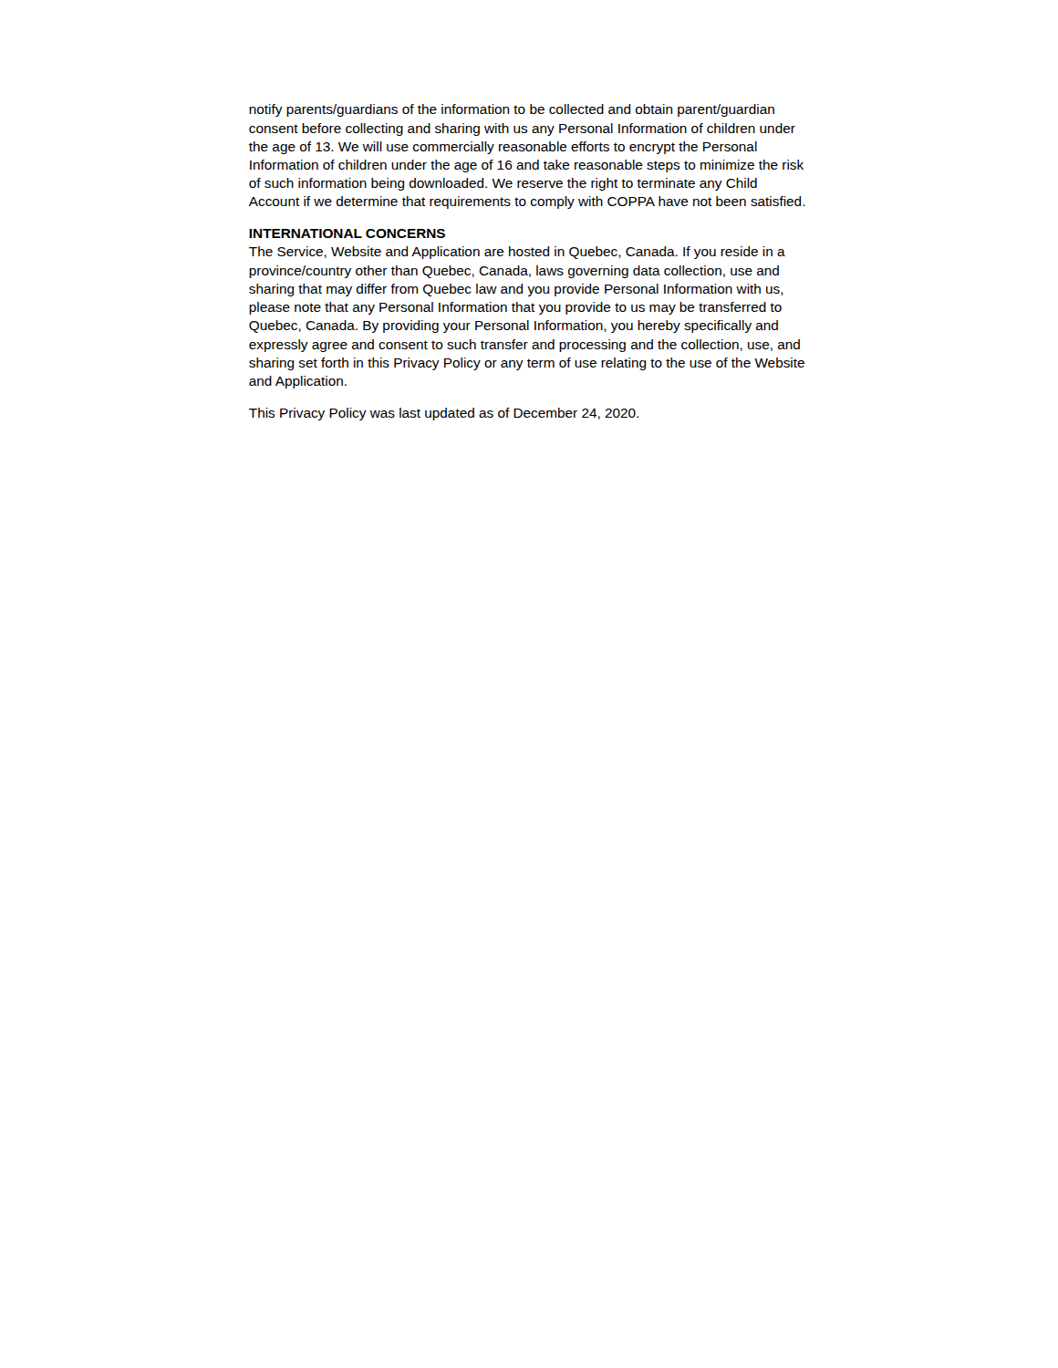notify parents/guardians of the information to be collected and obtain parent/guardian consent before collecting and sharing with us any Personal Information of children under the age of 13. We will use commercially reasonable efforts to encrypt the Personal Information of children under the age of 16 and take reasonable steps to minimize the risk of such information being downloaded. We reserve the right to terminate any Child Account if we determine that requirements to comply with COPPA have not been satisfied.
International Concerns
The Service, Website and Application are hosted in Quebec, Canada. If you reside in a province/country other than Quebec, Canada, laws governing data collection, use and sharing that may differ from Quebec law and you provide Personal Information with us, please note that any Personal Information that you provide to us may be transferred to Quebec, Canada. By providing your Personal Information, you hereby specifically and expressly agree and consent to such transfer and processing and the collection, use, and sharing set forth in this Privacy Policy or any term of use relating to the use of the Website and Application.
This Privacy Policy was last updated as of December 24, 2020.